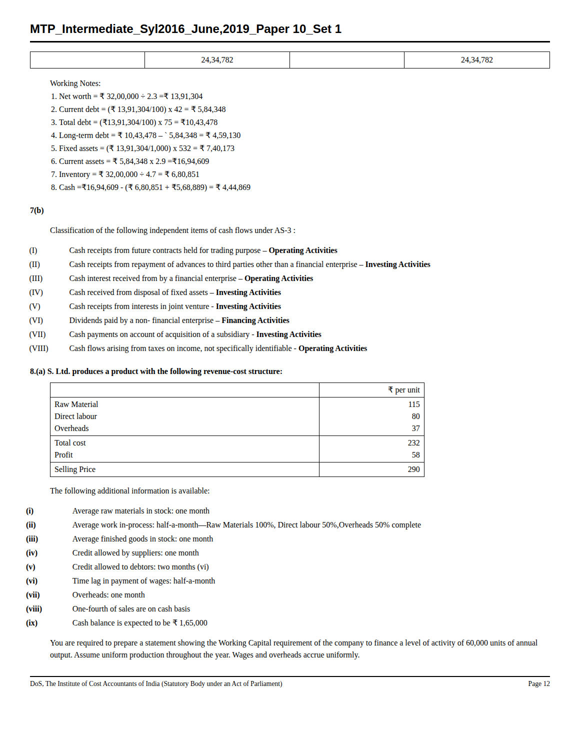MTP_Intermediate_Syl2016_June,2019_Paper 10_Set 1
| | 24,34,782 | | 24,34,782 |
Working Notes:
Net worth = ₹ 32,00,000 ÷ 2.3 =₹ 13,91,304
Current debt = (₹ 13,91,304/100) x 42 = ₹ 5,84,348
Total debt = (₹13,91,304/100) x 75 = ₹10,43,478
Long-term debt = ₹ 10,43,478 – ` 5,84,348 = ₹ 4,59,130
Fixed assets = (₹ 13,91,304/1,000) x 532 = ₹ 7,40,173
Current assets = ₹ 5,84,348 x 2.9 =₹16,94,609
Inventory = ₹ 32,00,000 ÷ 4.7 = ₹ 6,80,851
Cash =₹16,94,609 - (₹ 6,80,851 + ₹5,68,889) = ₹ 4,44,869
7(b)
Classification of the following independent items of cash flows under AS-3 :
(I) Cash receipts from future contracts held for trading purpose – Operating Activities
(II) Cash receipts from repayment of advances to third parties other than a financial enterprise – Investing Activities
(III) Cash interest received from by a financial enterprise – Operating Activities
(IV) Cash received from disposal of fixed assets – Investing Activities
(V) Cash receipts from interests in joint venture - Investing Activities
(VI) Dividends paid by a non- financial enterprise – Financing Activities
(VII) Cash payments on account of acquisition of a subsidiary - Investing Activities
(VIII) Cash flows arising from taxes on income, not specifically identifiable - Operating Activities
8.(a) S. Ltd. produces a product with the following revenue-cost structure:
| | ₹ per unit |
| Raw Material Direct labour Overheads | 115 80 37 |
| Total cost Profit | 232 58 |
| Selling Price | 290 |
The following additional information is available:
(i) Average raw materials in stock: one month
(ii) Average work in-process: half-a-month—Raw Materials 100%, Direct labour 50%,Overheads 50% complete
(iii) Average finished goods in stock: one month
(iv) Credit allowed by suppliers: one month
(v) Credit allowed to debtors: two months (vi)
(vi) Time lag in payment of wages: half-a-month
(vii) Overheads: one month
(viii) One-fourth of sales are on cash basis
(ix) Cash balance is expected to be ₹ 1,65,000
You are required to prepare a statement showing the Working Capital requirement of the company to finance a level of activity of 60,000 units of annual output. Assume uniform production throughout the year. Wages and overheads accrue uniformly.
DoS, The Institute of Cost Accountants of India (Statutory Body under an Act of Parliament) Page 12